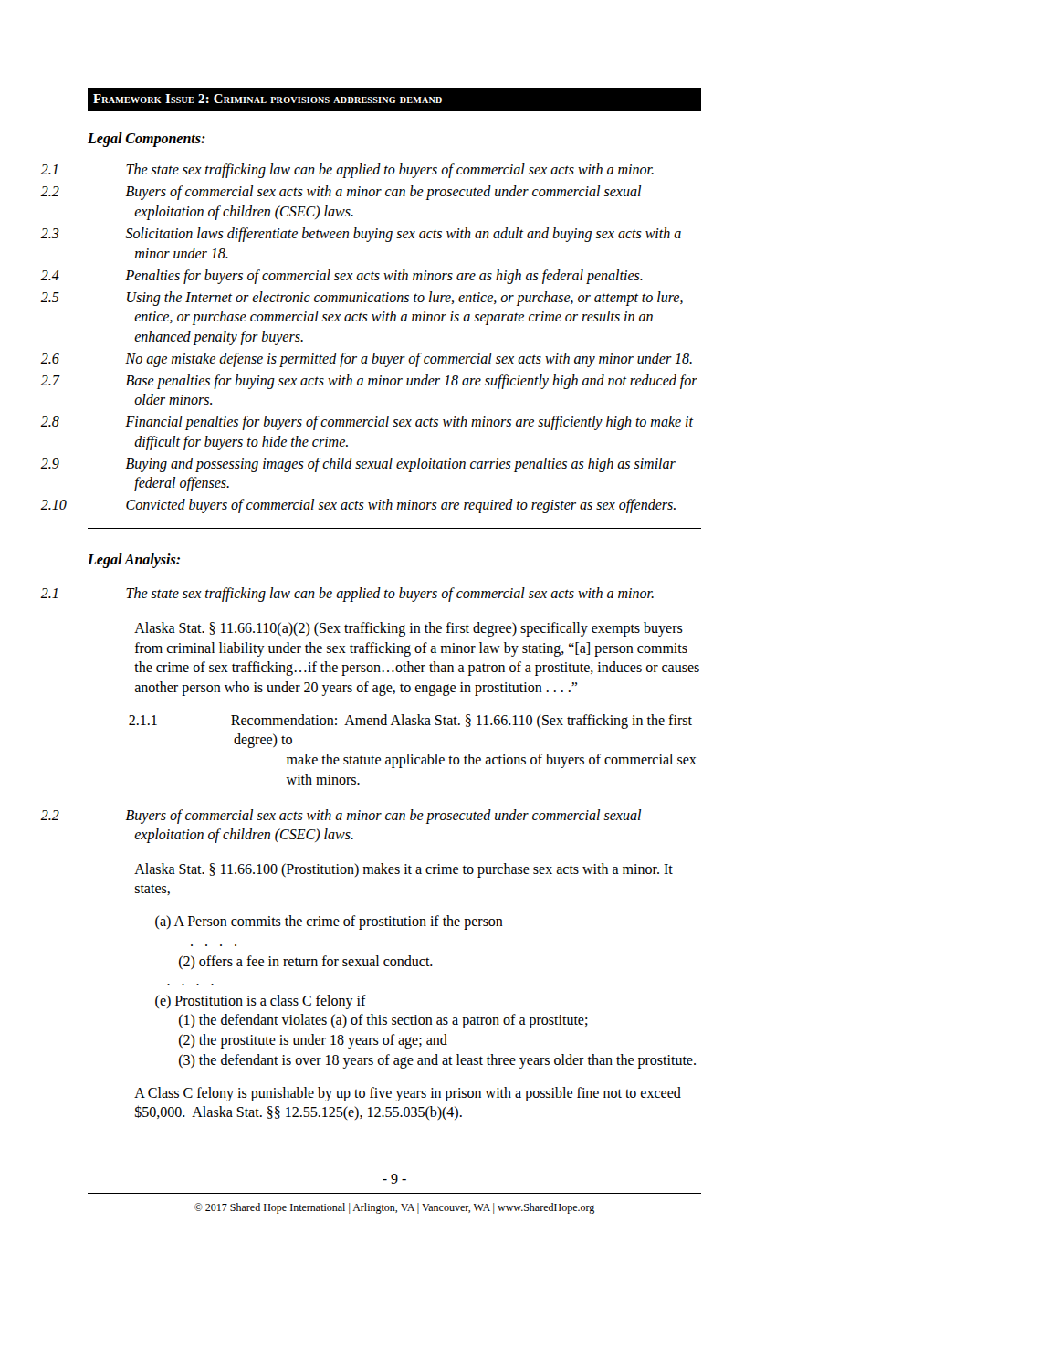Framework Issue 2: Criminal provisions addressing demand
Legal Components:
2.1 The state sex trafficking law can be applied to buyers of commercial sex acts with a minor.
2.2 Buyers of commercial sex acts with a minor can be prosecuted under commercial sexual exploitation of children (CSEC) laws.
2.3 Solicitation laws differentiate between buying sex acts with an adult and buying sex acts with a minor under 18.
2.4 Penalties for buyers of commercial sex acts with minors are as high as federal penalties.
2.5 Using the Internet or electronic communications to lure, entice, or purchase, or attempt to lure, entice, or purchase commercial sex acts with a minor is a separate crime or results in an enhanced penalty for buyers.
2.6 No age mistake defense is permitted for a buyer of commercial sex acts with any minor under 18.
2.7 Base penalties for buying sex acts with a minor under 18 are sufficiently high and not reduced for older minors.
2.8 Financial penalties for buyers of commercial sex acts with minors are sufficiently high to make it difficult for buyers to hide the crime.
2.9 Buying and possessing images of child sexual exploitation carries penalties as high as similar federal offenses.
2.10 Convicted buyers of commercial sex acts with minors are required to register as sex offenders.
Legal Analysis:
2.1 The state sex trafficking law can be applied to buyers of commercial sex acts with a minor.
Alaska Stat. § 11.66.110(a)(2) (Sex trafficking in the first degree) specifically exempts buyers from criminal liability under the sex trafficking of a minor law by stating, “[a] person commits the crime of sex trafficking…if the person…other than a patron of a prostitute, induces or causes another person who is under 20 years of age, to engage in prostitution . . . .”
2.1.1 Recommendation: Amend Alaska Stat. § 11.66.110 (Sex trafficking in the first degree) to make the statute applicable to the actions of buyers of commercial sex with minors.
2.2 Buyers of commercial sex acts with a minor can be prosecuted under commercial sexual exploitation of children (CSEC) laws.
Alaska Stat. § 11.66.100 (Prostitution) makes it a crime to purchase sex acts with a minor. It states,
(a) A Person commits the crime of prostitution if the person
. . . .
(2) offers a fee in return for sexual conduct.
. . . .
(e) Prostitution is a class C felony if
(1) the defendant violates (a) of this section as a patron of a prostitute;
(2) the prostitute is under 18 years of age; and
(3) the defendant is over 18 years of age and at least three years older than the prostitute.
A Class C felony is punishable by up to five years in prison with a possible fine not to exceed $50,000. Alaska Stat. §§ 12.55.125(e), 12.55.035(b)(4).
- 9 -
© 2017 Shared Hope International | Arlington, VA | Vancouver, WA | www.SharedHope.org